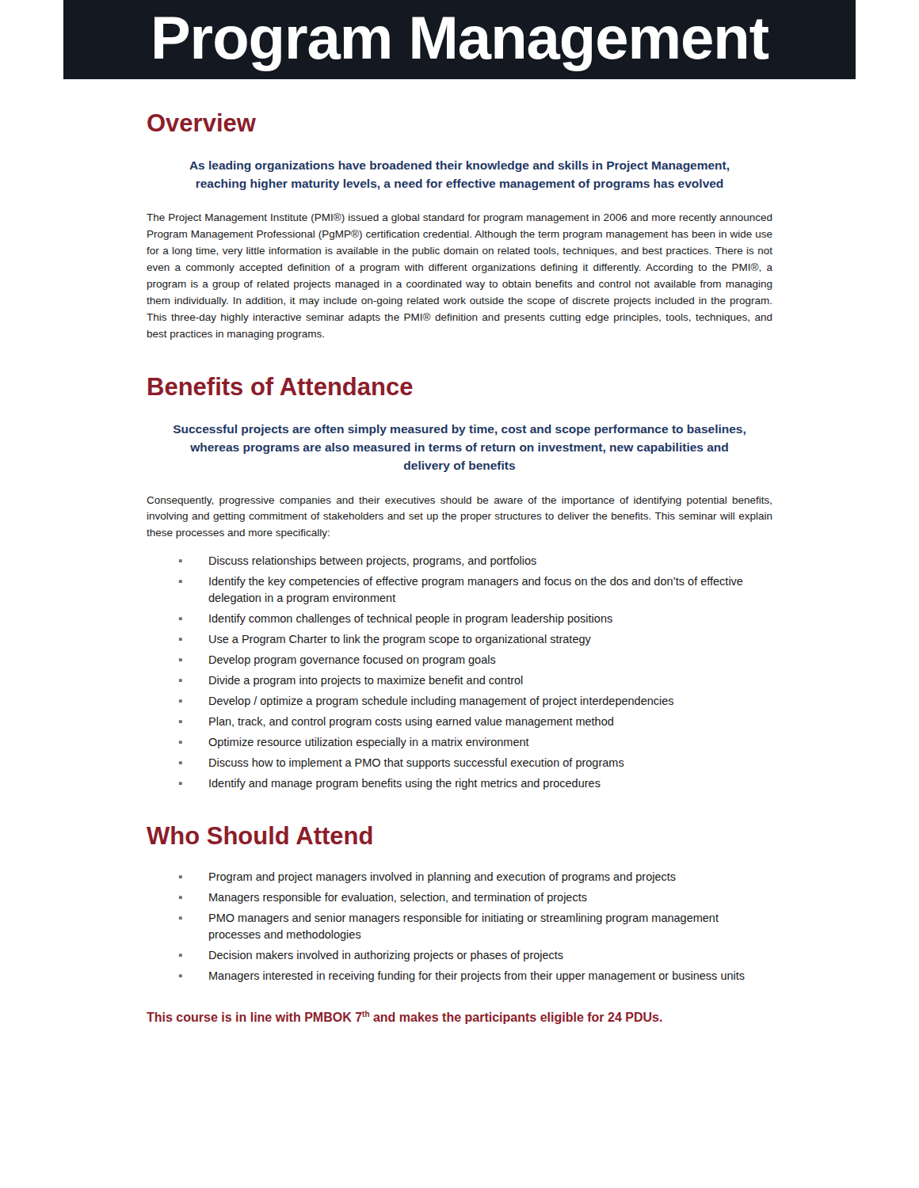Program Management
Overview
As leading organizations have broadened their knowledge and skills in Project Management, reaching higher maturity levels, a need for effective management of programs has evolved
The Project Management Institute (PMI®) issued a global standard for program management in 2006 and more recently announced Program Management Professional (PgMP®) certification credential. Although the term program management has been in wide use for a long time, very little information is available in the public domain on related tools, techniques, and best practices. There is not even a commonly accepted definition of a program with different organizations defining it differently. According to the PMI®, a program is a group of related projects managed in a coordinated way to obtain benefits and control not available from managing them individually. In addition, it may include on-going related work outside the scope of discrete projects included in the program. This three-day highly interactive seminar adapts the PMI® definition and presents cutting edge principles, tools, techniques, and best practices in managing programs.
Benefits of Attendance
Successful projects are often simply measured by time, cost and scope performance to baselines, whereas programs are also measured in terms of return on investment, new capabilities and delivery of benefits
Consequently, progressive companies and their executives should be aware of the importance of identifying potential benefits, involving and getting commitment of stakeholders and set up the proper structures to deliver the benefits. This seminar will explain these processes and more specifically:
Discuss relationships between projects, programs, and portfolios
Identify the key competencies of effective program managers and focus on the dos and don’ts of effective delegation in a program environment
Identify common challenges of technical people in program leadership positions
Use a Program Charter to link the program scope to organizational strategy
Develop program governance focused on program goals
Divide a program into projects to maximize benefit and control
Develop / optimize a program schedule including management of project interdependencies
Plan, track, and control program costs using earned value management method
Optimize resource utilization especially in a matrix environment
Discuss how to implement a PMO that supports successful execution of programs
Identify and manage program benefits using the right metrics and procedures
Who Should Attend
Program and project managers involved in planning and execution of programs and projects
Managers responsible for evaluation, selection, and termination of projects
PMO managers and senior managers responsible for initiating or streamlining program management processes and methodologies
Decision makers involved in authorizing projects or phases of projects
Managers interested in receiving funding for their projects from their upper management or business units
This course is in line with PMBOK 7th and makes the participants eligible for 24 PDUs.